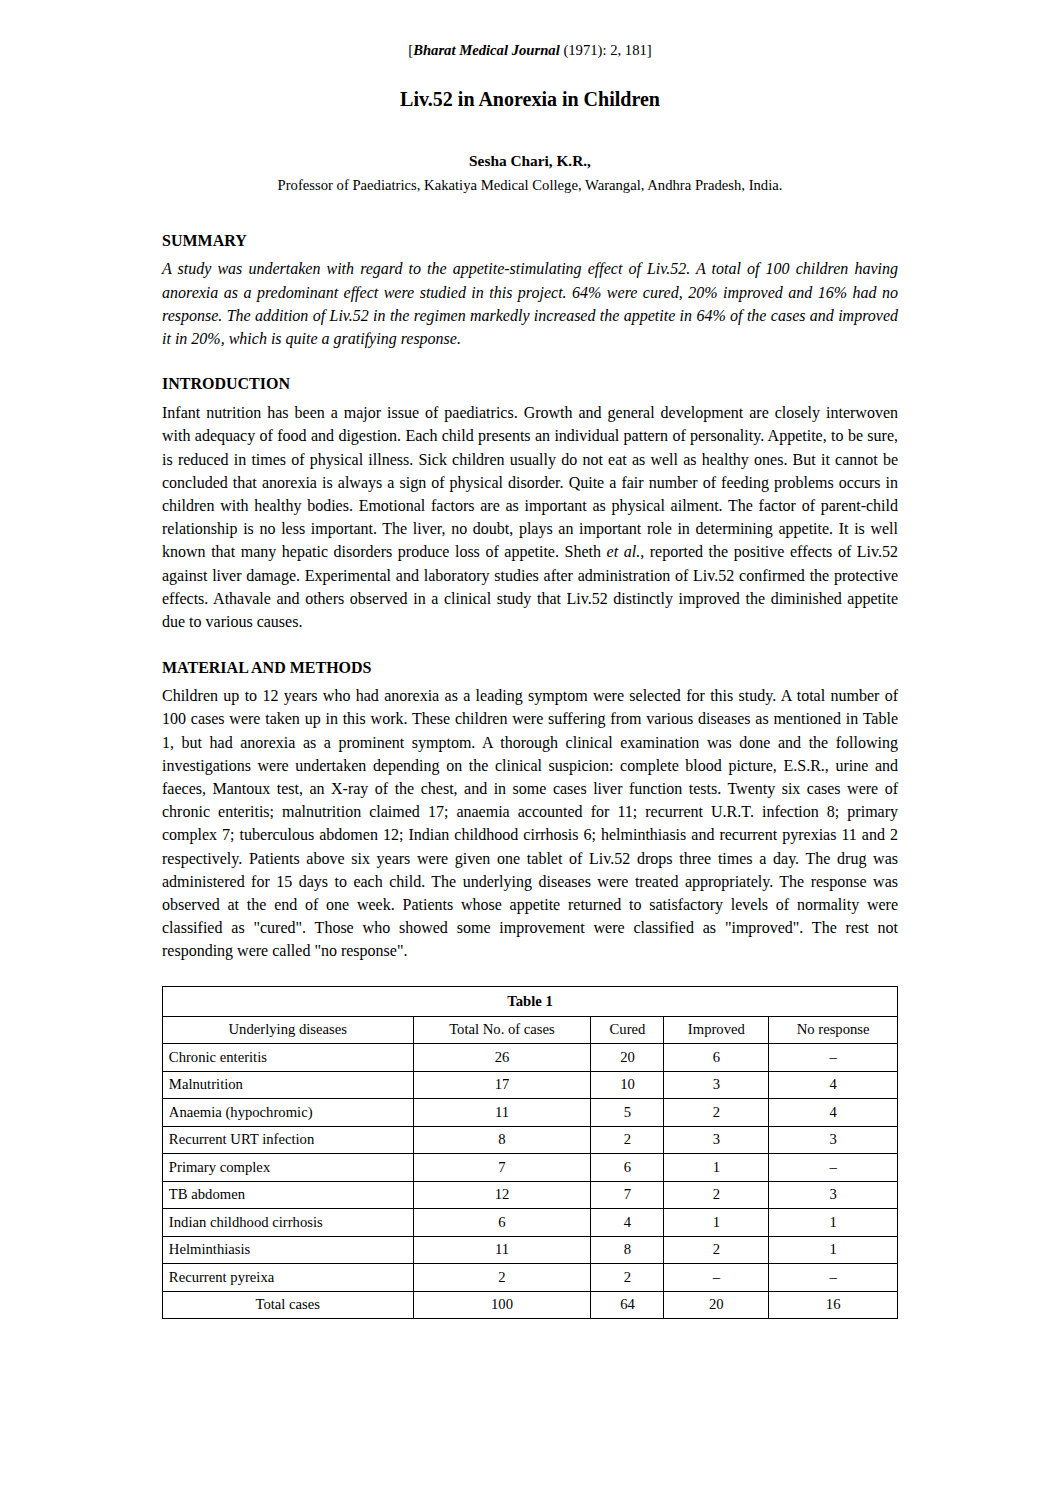[Bharat Medical Journal (1971): 2, 181]
Liv.52 in Anorexia in Children
Sesha Chari, K.R.,
Professor of Paediatrics, Kakatiya Medical College, Warangal, Andhra Pradesh, India.
SUMMARY
A study was undertaken with regard to the appetite-stimulating effect of Liv.52. A total of 100 children having anorexia as a predominant effect were studied in this project. 64% were cured, 20% improved and 16% had no response. The addition of Liv.52 in the regimen markedly increased the appetite in 64% of the cases and improved it in 20%, which is quite a gratifying response.
INTRODUCTION
Infant nutrition has been a major issue of paediatrics. Growth and general development are closely interwoven with adequacy of food and digestion. Each child presents an individual pattern of personality. Appetite, to be sure, is reduced in times of physical illness. Sick children usually do not eat as well as healthy ones. But it cannot be concluded that anorexia is always a sign of physical disorder. Quite a fair number of feeding problems occurs in children with healthy bodies. Emotional factors are as important as physical ailment. The factor of parent-child relationship is no less important. The liver, no doubt, plays an important role in determining appetite. It is well known that many hepatic disorders produce loss of appetite. Sheth et al., reported the positive effects of Liv.52 against liver damage. Experimental and laboratory studies after administration of Liv.52 confirmed the protective effects. Athavale and others observed in a clinical study that Liv.52 distinctly improved the diminished appetite due to various causes.
MATERIAL AND METHODS
Children up to 12 years who had anorexia as a leading symptom were selected for this study. A total number of 100 cases were taken up in this work. These children were suffering from various diseases as mentioned in Table 1, but had anorexia as a prominent symptom. A thorough clinical examination was done and the following investigations were undertaken depending on the clinical suspicion: complete blood picture, E.S.R., urine and faeces, Mantoux test, an X-ray of the chest, and in some cases liver function tests. Twenty six cases were of chronic enteritis; malnutrition claimed 17; anaemia accounted for 11; recurrent U.R.T. infection 8; primary complex 7; tuberculous abdomen 12; Indian childhood cirrhosis 6; helminthiasis and recurrent pyrexias 11 and 2 respectively. Patients above six years were given one tablet of Liv.52 drops three times a day. The drug was administered for 15 days to each child. The underlying diseases were treated appropriately. The response was observed at the end of one week. Patients whose appetite returned to satisfactory levels of normality were classified as "cured". Those who showed some improvement were classified as "improved". The rest not responding were called "no response".
Table 1
| Underlying diseases | Total No. of cases | Cured | Improved | No response |
| --- | --- | --- | --- | --- |
| Chronic enteritis | 26 | 20 | 6 | – |
| Malnutrition | 17 | 10 | 3 | 4 |
| Anaemia (hypochromic) | 11 | 5 | 2 | 4 |
| Recurrent URT infection | 8 | 2 | 3 | 3 |
| Primary complex | 7 | 6 | 1 | – |
| TB abdomen | 12 | 7 | 2 | 3 |
| Indian childhood cirrhosis | 6 | 4 | 1 | 1 |
| Helminthiasis | 11 | 8 | 2 | 1 |
| Recurrent pyreixa | 2 | 2 | – | – |
| Total cases | 100 | 64 | 20 | 16 |